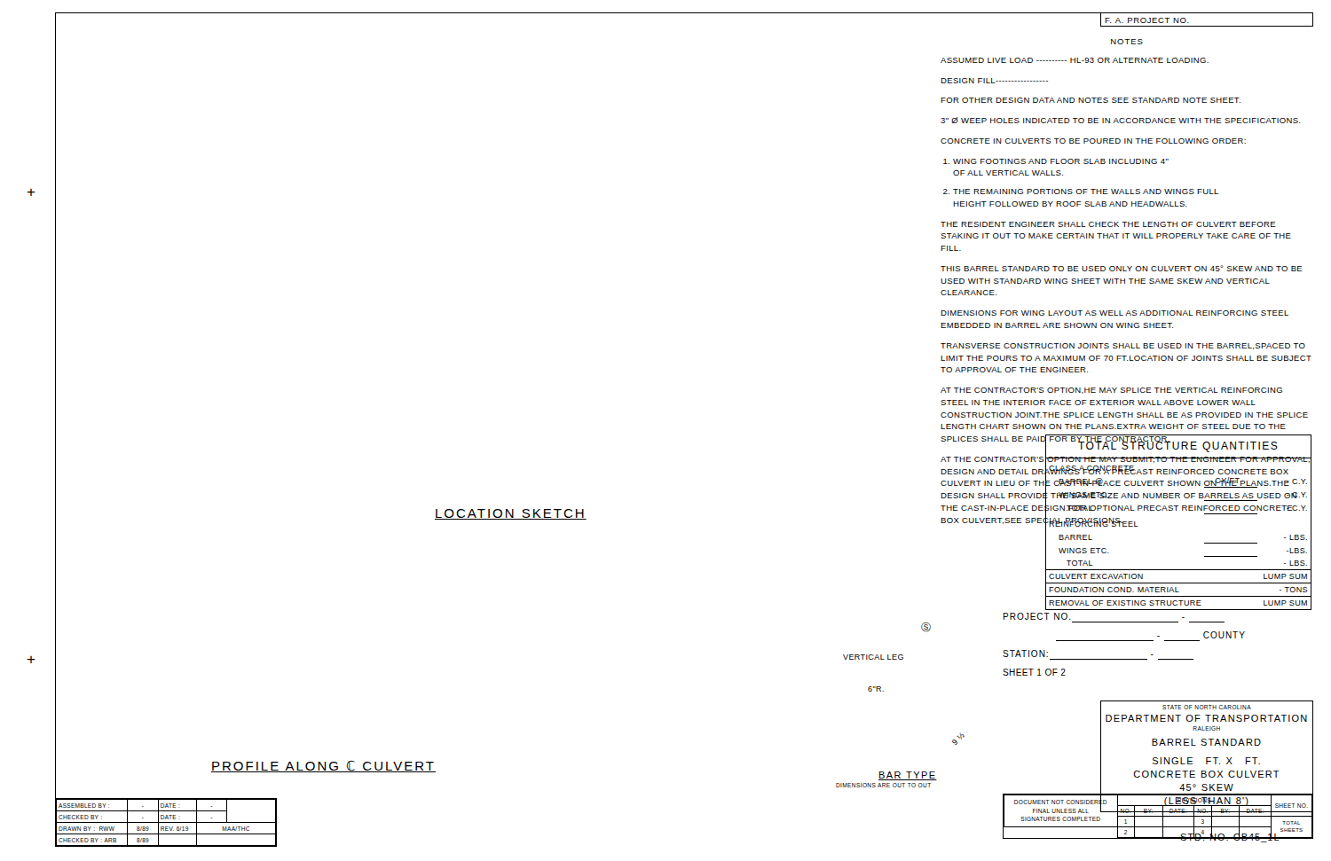+
+
F. A. PROJECT NO.
NOTES
ASSUMED LIVE LOAD ---------- HL-93 OR ALTERNATE LOADING.
DESIGN FILL-----------------
FOR OTHER DESIGN DATA AND NOTES SEE STANDARD NOTE SHEET.
3" Ø WEEP HOLES INDICATED TO BE IN ACCORDANCE WITH THE SPECIFICATIONS.
CONCRETE IN CULVERTS TO BE POURED IN THE FOLLOWING ORDER:
WING FOOTINGS AND FLOOR SLAB INCLUDING 4"
OF ALL VERTICAL WALLS.
THE REMAINING PORTIONS OF THE WALLS AND WINGS FULL
HEIGHT FOLLOWED BY ROOF SLAB AND HEADWALLS.
THE RESIDENT ENGINEER SHALL CHECK THE LENGTH OF CULVERT BEFORE STAKING IT OUT TO MAKE CERTAIN THAT IT WILL PROPERLY TAKE CARE OF THE FILL.
THIS BARREL STANDARD TO BE USED ONLY ON CULVERT ON 45° SKEW AND TO BE USED WITH STANDARD WING SHEET WITH THE SAME SKEW AND VERTICAL CLEARANCE.
DIMENSIONS FOR WING LAYOUT AS WELL AS ADDITIONAL REINFORCING STEEL EMBEDDED IN BARREL ARE SHOWN ON WING SHEET.
TRANSVERSE CONSTRUCTION JOINTS SHALL BE USED IN THE BARREL,SPACED TO LIMIT THE POURS TO A MAXIMUM OF 70 FT.LOCATION OF JOINTS SHALL BE SUBJECT TO APPROVAL OF THE ENGINEER.
AT THE CONTRACTOR'S OPTION,HE MAY SPLICE THE VERTICAL REINFORCING STEEL IN THE INTERIOR FACE OF EXTERIOR WALL ABOVE LOWER WALL CONSTRUCTION JOINT.THE SPLICE LENGTH SHALL BE AS PROVIDED IN THE SPLICE LENGTH CHART SHOWN ON THE PLANS.EXTRA WEIGHT OF STEEL DUE TO THE SPLICES SHALL BE PAID FOR BY THE CONTRACTOR.
AT THE CONTRACTOR'S OPTION HE MAY SUBMIT,TO THE ENGINEER FOR APPROVAL, DESIGN AND DETAIL DRAWINGS FOR A PRECAST REINFORCED CONCRETE BOX CULVERT IN LIEU OF THE CAST-IN-PLACE CULVERT SHOWN ON THE PLANS.THE DESIGN SHALL PROVIDE THE SAME SIZE AND NUMBER OF BARRELS AS USED ON THE CAST-IN-PLACE DESIGN.FOR OPTIONAL PRECAST REINFORCED CONCRETE BOX CULVERT,SEE SPECIAL PROVISIONS.
LOCATION SKETCH
PROFILE ALONG ℂ CULVERT
TOTAL STRUCTURE QUANTITIES
| CLASS A CONCRETE |
| BARREL @ | - CY/FT | - C.Y. |
| WINGS ETC. | | - C.Y. |
| TOTAL | | - C.Y. |
| REINFORCING STEEL |
| BARREL | | - LBS. |
| WINGS ETC. | | -LBS. |
| TOTAL | | - LBS. |
| CULVERT EXCAVATION | | LUMP SUM |
| FOUNDATION COND. MATERIAL | | - TONS |
| REMOVAL OF EXISTING STRUCTURE | | LUMP SUM |
Ⓢ
VERTICAL LEG
6"R.
9 ½
BAR TYPE
DIMENSIONS ARE OUT TO OUT
PROJECT NO. -
- COUNTY
STATION: -
SHEET 1 OF 2
STATE OF NORTH CAROLINA
DEPARTMENT OF TRANSPORTATION
RALEIGH
BARREL STANDARD
SINGLE FT. X FT.
CONCRETE BOX CULVERT
45° SKEW
(LESS THAN 8')
| DOCUMENT NOT CONSIDERED FINAL UNLESS ALL SIGNATURES COMPLETED | REVISIONS | SHEET NO. |
| NO. | BY: | DATE: | NO. | BY: | DATE: |
| 1 | | | 3 | | | TOTAL SHEETS |
| | 2 | | | 4 | | |
| ASSEMBLED BY : | - | DATE : | - | |
| CHECKED BY : | - | DATE : | - |
| DRAWN BY : RWW | 8/89 | REV. 6/19 | MAA/THC |
| CHECKED BY : ARB | 8/89 | | |
STD. NO. CB45_1L